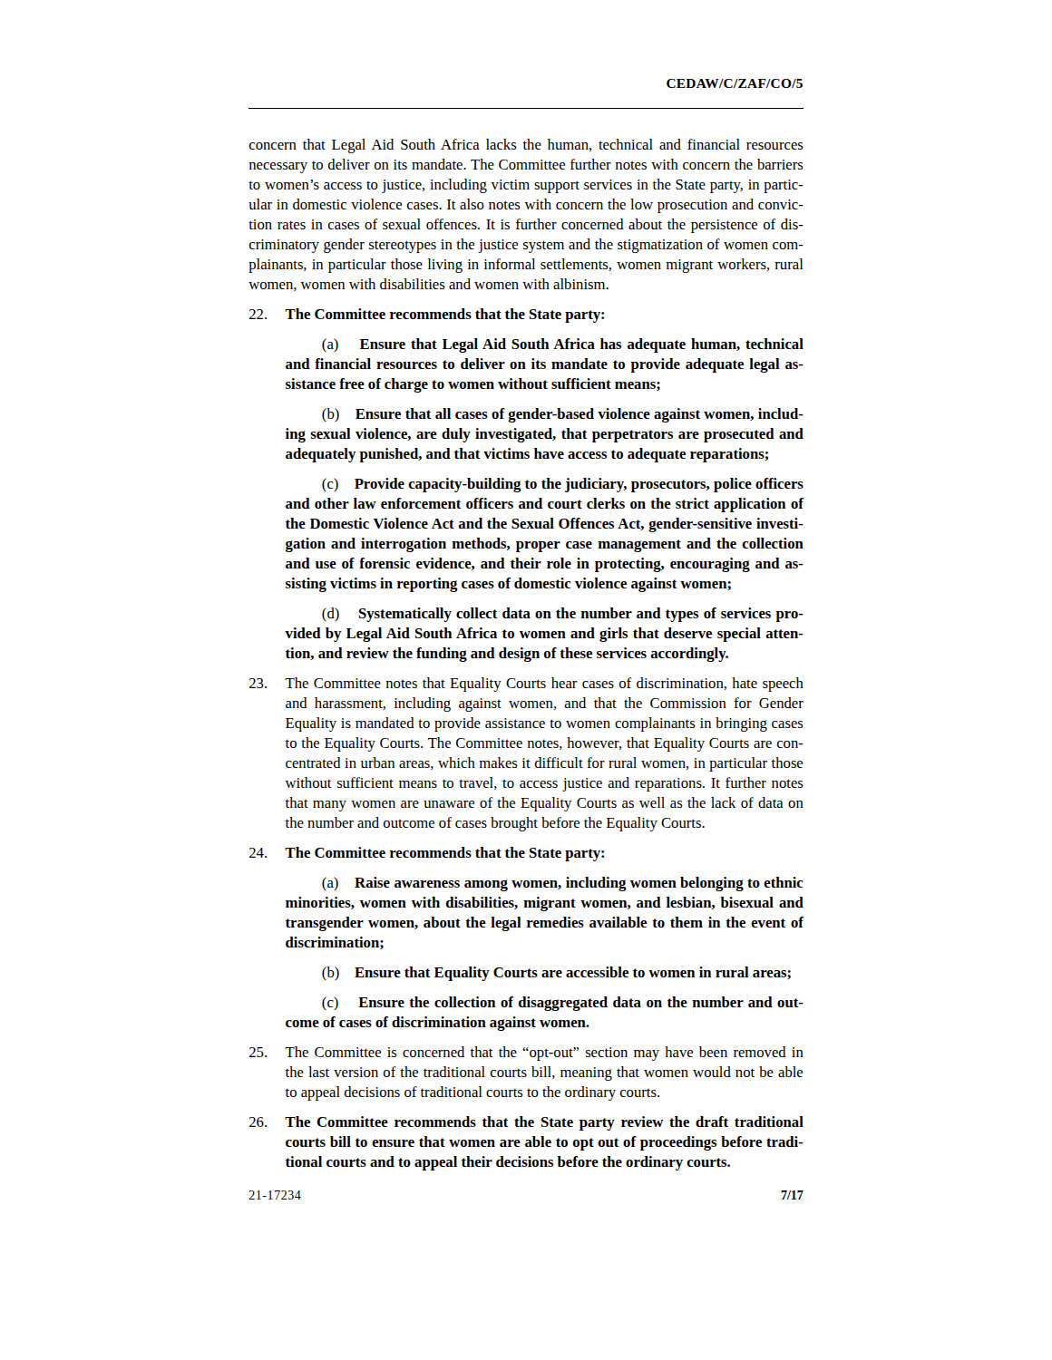CEDAW/C/ZAF/CO/5
concern that Legal Aid South Africa lacks the human, technical and financial resources necessary to deliver on its mandate. The Committee further notes with concern the barriers to women’s access to justice, including victim support services in the State party, in particular in domestic violence cases. It also notes with concern the low prosecution and conviction rates in cases of sexual offences. It is further concerned about the persistence of discriminatory gender stereotypes in the justice system and the stigmatization of women complainants, in particular those living in informal settlements, women migrant workers, rural women, women with disabilities and women with albinism.
22. The Committee recommends that the State party:
(a) Ensure that Legal Aid South Africa has adequate human, technical and financial resources to deliver on its mandate to provide adequate legal assistance free of charge to women without sufficient means;
(b) Ensure that all cases of gender-based violence against women, including sexual violence, are duly investigated, that perpetrators are prosecuted and adequately punished, and that victims have access to adequate reparations;
(c) Provide capacity-building to the judiciary, prosecutors, police officers and other law enforcement officers and court clerks on the strict application of the Domestic Violence Act and the Sexual Offences Act, gender-sensitive investigation and interrogation methods, proper case management and the collection and use of forensic evidence, and their role in protecting, encouraging and assisting victims in reporting cases of domestic violence against women;
(d) Systematically collect data on the number and types of services provided by Legal Aid South Africa to women and girls that deserve special attention, and review the funding and design of these services accordingly.
23. The Committee notes that Equality Courts hear cases of discrimination, hate speech and harassment, including against women, and that the Commission for Gender Equality is mandated to provide assistance to women complainants in bringing cases to the Equality Courts. The Committee notes, however, that Equality Courts are concentrated in urban areas, which makes it difficult for rural women, in particular those without sufficient means to travel, to access justice and reparations. It further notes that many women are unaware of the Equality Courts as well as the lack of data on the number and outcome of cases brought before the Equality Courts.
24. The Committee recommends that the State party:
(a) Raise awareness among women, including women belonging to ethnic minorities, women with disabilities, migrant women, and lesbian, bisexual and transgender women, about the legal remedies available to them in the event of discrimination;
(b) Ensure that Equality Courts are accessible to women in rural areas;
(c) Ensure the collection of disaggregated data on the number and outcome of cases of discrimination against women.
25. The Committee is concerned that the “opt-out” section may have been removed in the last version of the traditional courts bill, meaning that women would not be able to appeal decisions of traditional courts to the ordinary courts.
26. The Committee recommends that the State party review the draft traditional courts bill to ensure that women are able to opt out of proceedings before traditional courts and to appeal their decisions before the ordinary courts.
21-17234 7/17